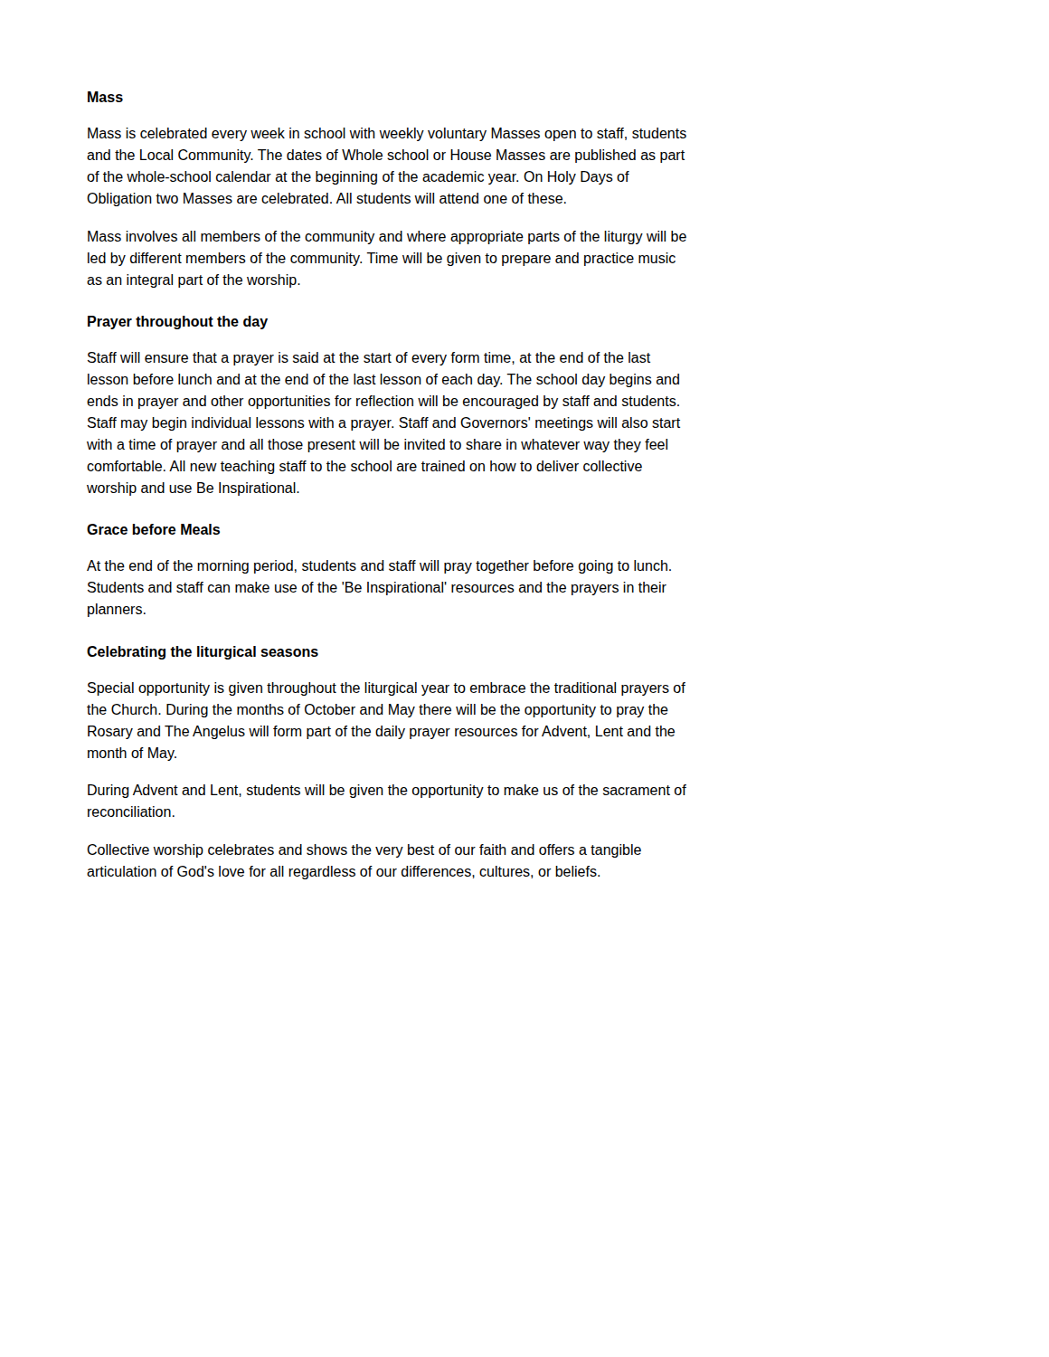Mass
Mass is celebrated every week in school with weekly voluntary Masses open to staff, students and the Local Community. The dates of Whole school or House Masses are published as part of the whole-school calendar at the beginning of the academic year. On Holy Days of Obligation two Masses are celebrated. All students will attend one of these.
Mass involves all members of the community and where appropriate parts of the liturgy will be led by different members of the community. Time will be given to prepare and practice music as an integral part of the worship.
Prayer throughout the day
Staff will ensure that a prayer is said at the start of every form time, at the end of the last lesson before lunch and at the end of the last lesson of each day. The school day begins and ends in prayer and other opportunities for reflection will be encouraged by staff and students. Staff may begin individual lessons with a prayer. Staff and Governors' meetings will also start with a time of prayer and all those present will be invited to share in whatever way they feel comfortable. All new teaching staff to the school are trained on how to deliver collective worship and use Be Inspirational.
Grace before Meals
At the end of the morning period, students and staff will pray together before going to lunch. Students and staff can make use of the 'Be Inspirational' resources and the prayers in their planners.
Celebrating the liturgical seasons
Special opportunity is given throughout the liturgical year to embrace the traditional prayers of the Church. During the months of October and May there will be the opportunity to pray the Rosary and The Angelus will form part of the daily prayer resources for Advent, Lent and the month of May.
During Advent and Lent, students will be given the opportunity to make us of the sacrament of reconciliation.
Collective worship celebrates and shows the very best of our faith and offers a tangible articulation of God's love for all regardless of our differences, cultures, or beliefs.